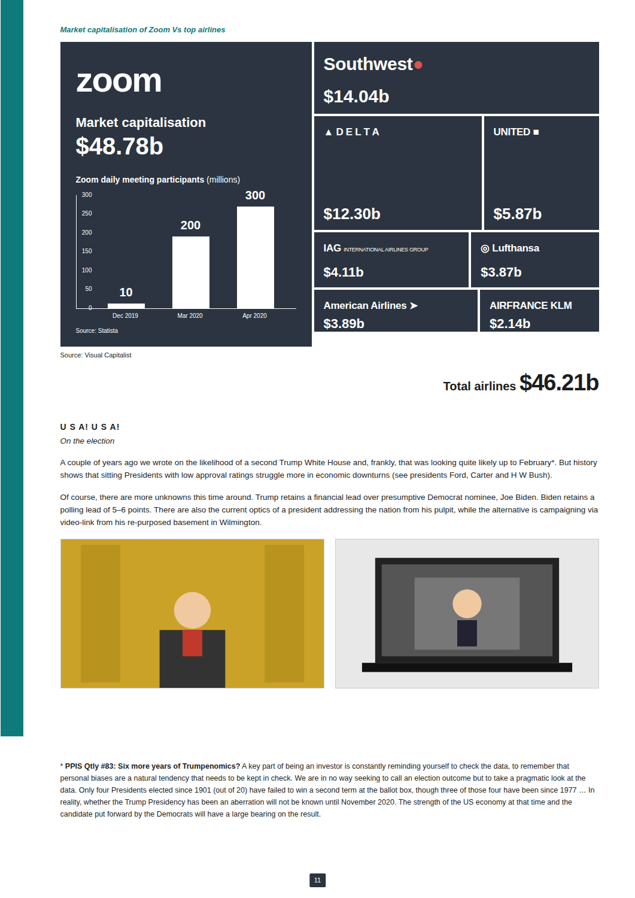Market capitalisation of Zoom Vs top airlines
zoom
Market capitalisation
$48.78b
Zoom daily meeting participants (millions)
300
250
200
150
100
50
0
10
200
300
Dec 2019
Mar 2020
Apr 2020
Source: Statista
Southwest●
$14.04b
▲ D E L T A
$12.30b
UNITED ■
$5.87b
IAG INTERNATIONAL AIRLINES GROUP
$4.11b
◎ Lufthansa
$3.87b
American Airlines ➤
$3.89b
AIRFRANCE KLM
$2.14b
Source: Visual Capitalist
Total airlines $46.21b
U S A! U S A!
On the election
A couple of years ago we wrote on the likelihood of a second Trump White House and, frankly, that was looking quite likely up to February*. But history shows that sitting Presidents with low approval ratings struggle more in economic downturns (see presidents Ford, Carter and H W Bush).
Of course, there are more unknowns this time around. Trump retains a financial lead over presumptive Democrat nominee, Joe Biden. Biden retains a polling lead of 5–6 points. There are also the current optics of a president addressing the nation from his pulpit, while the alternative is campaigning via video-link from his re-purposed basement in Wilmington.
* PPIS Qtly #83: Six more years of Trumpenomics? A key part of being an investor is constantly reminding yourself to check the data, to remember that personal biases are a natural tendency that needs to be kept in check. We are in no way seeking to call an election outcome but to take a pragmatic look at the data. Only four Presidents elected since 1901 (out of 20) have failed to win a second term at the ballot box, though three of those four have been since 1977 … In reality, whether the Trump Presidency has been an aberration will not be known until November 2020. The strength of the US economy at that time and the candidate put forward by the Democrats will have a large bearing on the result.
11